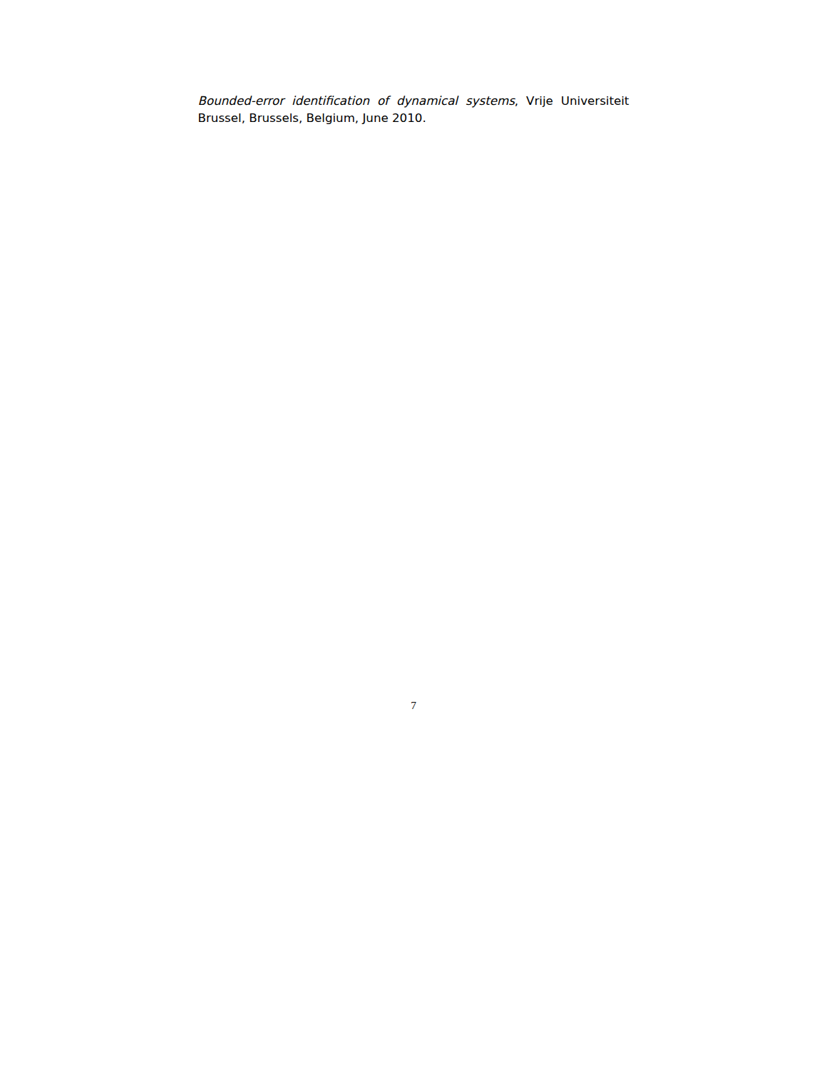Bounded-error identification of dynamical systems, Vrije Universiteit Brussel, Brussels, Belgium, June 2010.
7